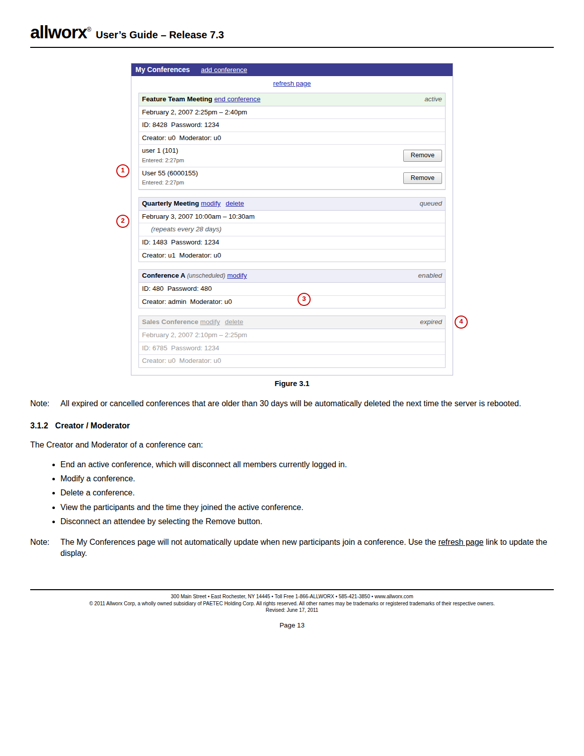allworx® User’s Guide – Release 7.3
My Conferences add conference
refresh page
Feature Team Meeting end conference active
February 2, 2007 2:25pm – 2:40pm
ID: 8428 Password: 1234
Creator: u0 Moderator: u0
user 1 (101)
Entered: 2:27pm Remove
User 55 (6000155)
Entered: 2:27pm Remove
Quarterly Meeting modify delete queued
February 3, 2007 10:00am – 10:30am
(repeats every 28 days)
ID: 1483 Password: 1234
Creator: u1 Moderator: u0
Conference A (unscheduled) modify enabled
ID: 480 Password: 480
Creator: admin Moderator: u0
Sales Conference modify delete expired
February 2, 2007 2:10pm – 2:25pm
ID: 6785 Password: 1234
Creator: u0 Moderator: u0
1 2 3 4
Figure 3.1
Note: All expired or cancelled conferences that are older than 30 days will be automatically deleted the next time the server is rebooted.
3.1.2 Creator / Moderator
The Creator and Moderator of a conference can:
End an active conference, which will disconnect all members currently logged in.
Modify a conference.
Delete a conference.
View the participants and the time they joined the active conference.
Disconnect an attendee by selecting the Remove button.
Note: The My Conferences page will not automatically update when new participants join a conference. Use the refresh page link to update the display.
300 Main Street • East Rochester, NY 14445 • Toll Free 1-866-ALLWORX • 585-421-3850 • www.allworx.com
© 2011 Allworx Corp, a wholly owned subsidiary of PAETEC Holding Corp. All rights reserved. All other names may be trademarks or registered trademarks of their respective owners.
Revised: June 17, 2011
Page 13